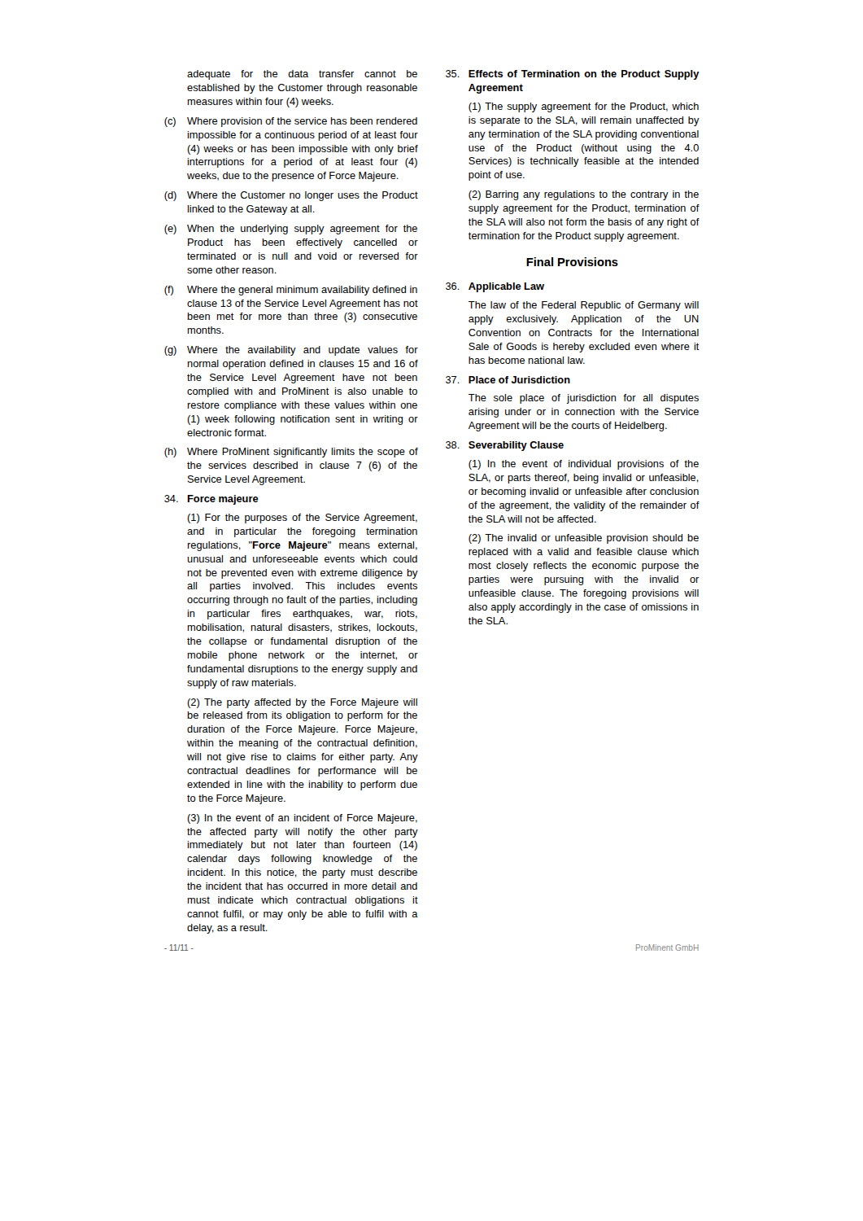adequate for the data transfer cannot be established by the Customer through reasonable measures within four (4) weeks.
(c) Where provision of the service has been rendered impossible for a continuous period of at least four (4) weeks or has been impossible with only brief interruptions for a period of at least four (4) weeks, due to the presence of Force Majeure.
(d) Where the Customer no longer uses the Product linked to the Gateway at all.
(e) When the underlying supply agreement for the Product has been effectively cancelled or terminated or is null and void or reversed for some other reason.
(f) Where the general minimum availability defined in clause 13 of the Service Level Agreement has not been met for more than three (3) consecutive months.
(g) Where the availability and update values for normal operation defined in clauses 15 and 16 of the Service Level Agreement have not been complied with and ProMinent is also unable to restore compliance with these values within one (1) week following notification sent in writing or electronic format.
(h) Where ProMinent significantly limits the scope of the services described in clause 7 (6) of the Service Level Agreement.
34. Force majeure
(1) For the purposes of the Service Agreement, and in particular the foregoing termination regulations, "Force Majeure" means external, unusual and unforeseeable events which could not be prevented even with extreme diligence by all parties involved. This includes events occurring through no fault of the parties, including in particular fires earthquakes, war, riots, mobilisation, natural disasters, strikes, lockouts, the collapse or fundamental disruption of the mobile phone network or the internet, or fundamental disruptions to the energy supply and supply of raw materials.
(2) The party affected by the Force Majeure will be released from its obligation to perform for the duration of the Force Majeure. Force Majeure, within the meaning of the contractual definition, will not give rise to claims for either party. Any contractual deadlines for performance will be extended in line with the inability to perform due to the Force Majeure.
(3) In the event of an incident of Force Majeure, the affected party will notify the other party immediately but not later than fourteen (14) calendar days following knowledge of the incident. In this notice, the party must describe the incident that has occurred in more detail and must indicate which contractual obligations it cannot fulfil, or may only be able to fulfil with a delay, as a result.
35. Effects of Termination on the Product Supply Agreement
(1) The supply agreement for the Product, which is separate to the SLA, will remain unaffected by any termination of the SLA providing conventional use of the Product (without using the 4.0 Services) is technically feasible at the intended point of use.
(2) Barring any regulations to the contrary in the supply agreement for the Product, termination of the SLA will also not form the basis of any right of termination for the Product supply agreement.
Final Provisions
36. Applicable Law
The law of the Federal Republic of Germany will apply exclusively. Application of the UN Convention on Contracts for the International Sale of Goods is hereby excluded even where it has become national law.
37. Place of Jurisdiction
The sole place of jurisdiction for all disputes arising under or in connection with the Service Agreement will be the courts of Heidelberg.
38. Severability Clause
(1) In the event of individual provisions of the SLA, or parts thereof, being invalid or unfeasible, or becoming invalid or unfeasible after conclusion of the agreement, the validity of the remainder of the SLA will not be affected.
(2) The invalid or unfeasible provision should be replaced with a valid and feasible clause which most closely reflects the economic purpose the parties were pursuing with the invalid or unfeasible clause. The foregoing provisions will also apply accordingly in the case of omissions in the SLA.
- 11/11 - ProMinent GmbH